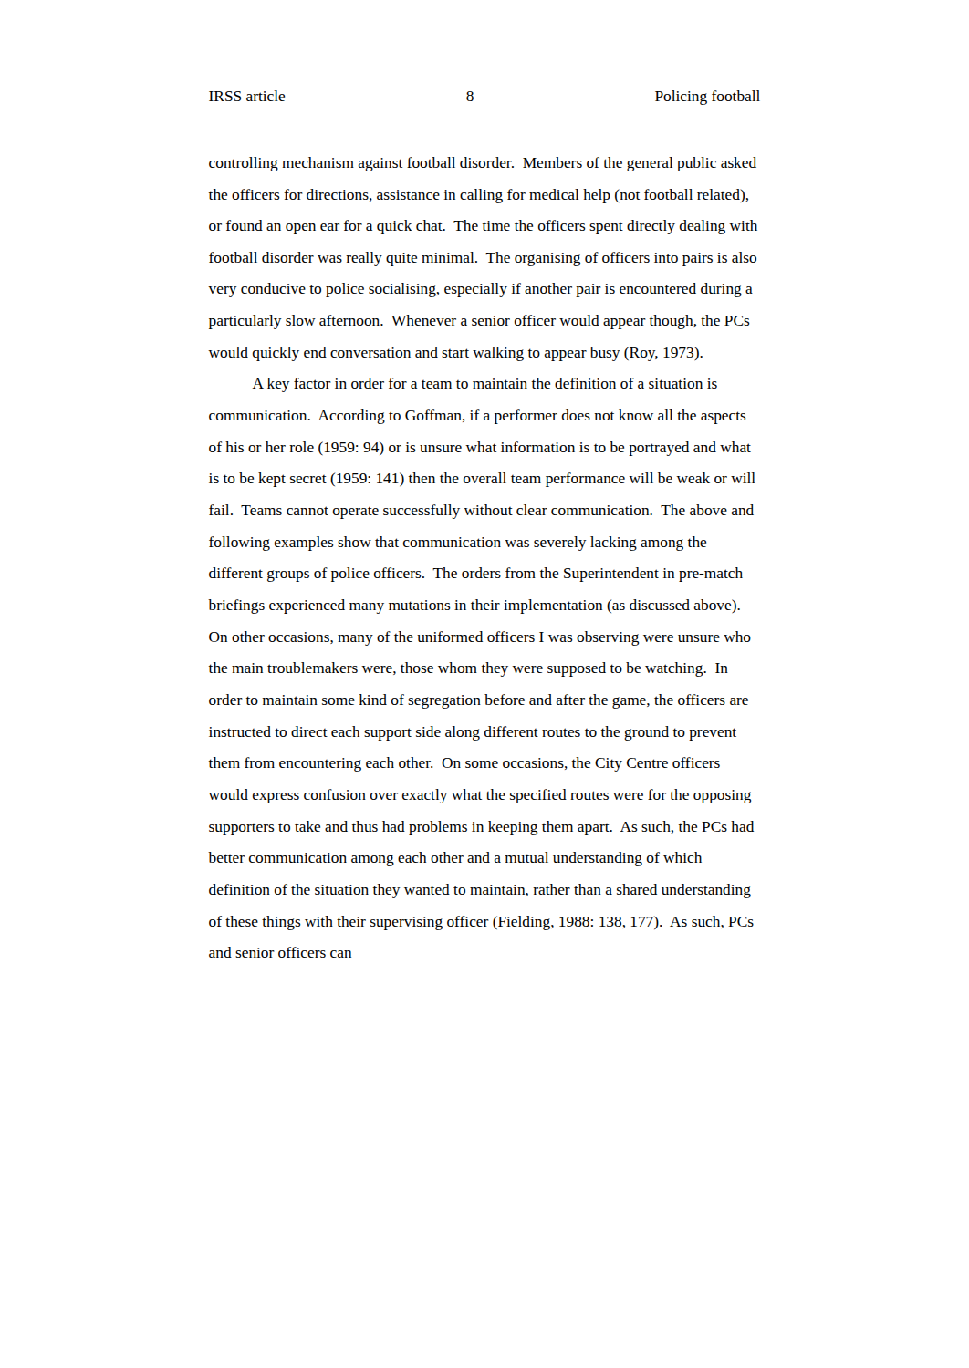IRSS article 8 Policing football
controlling mechanism against football disorder. Members of the general public asked the officers for directions, assistance in calling for medical help (not football related), or found an open ear for a quick chat. The time the officers spent directly dealing with football disorder was really quite minimal. The organising of officers into pairs is also very conducive to police socialising, especially if another pair is encountered during a particularly slow afternoon. Whenever a senior officer would appear though, the PCs would quickly end conversation and start walking to appear busy (Roy, 1973).
A key factor in order for a team to maintain the definition of a situation is communication. According to Goffman, if a performer does not know all the aspects of his or her role (1959: 94) or is unsure what information is to be portrayed and what is to be kept secret (1959: 141) then the overall team performance will be weak or will fail. Teams cannot operate successfully without clear communication. The above and following examples show that communication was severely lacking among the different groups of police officers. The orders from the Superintendent in pre-match briefings experienced many mutations in their implementation (as discussed above). On other occasions, many of the uniformed officers I was observing were unsure who the main troublemakers were, those whom they were supposed to be watching. In order to maintain some kind of segregation before and after the game, the officers are instructed to direct each support side along different routes to the ground to prevent them from encountering each other. On some occasions, the City Centre officers would express confusion over exactly what the specified routes were for the opposing supporters to take and thus had problems in keeping them apart. As such, the PCs had better communication among each other and a mutual understanding of which definition of the situation they wanted to maintain, rather than a shared understanding of these things with their supervising officer (Fielding, 1988: 138, 177). As such, PCs and senior officers can